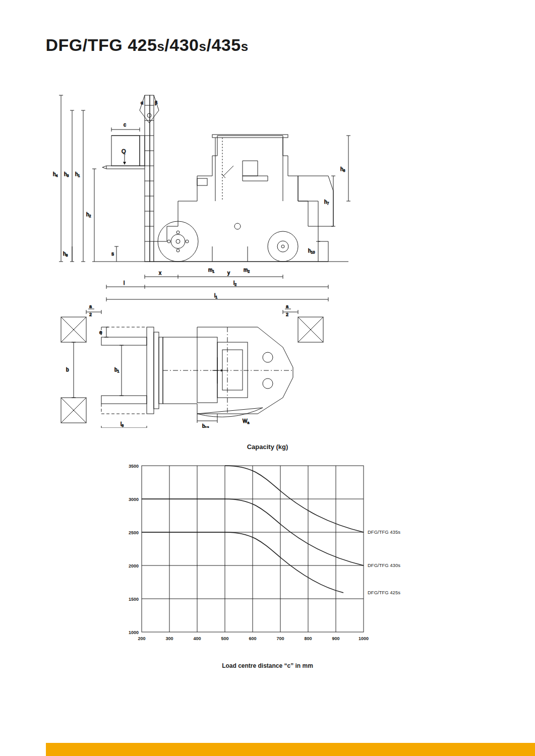DFG/TFG 425s/430s/435s
α β Q c h4 h3 h1 h2 h8 s h6 h7 h10 m1 m2 x y l l2 l1 a 2 a 2 b b1 e b13 Wa l6 Ast
Capacity (kg)
3500 3000 2500 2000 1500 1000 200 300 400 500 600 700 800 900 1000 DFG/TFG 435s DFG/TFG 430s DFG/TFG 425s
Load centre distance “c” in mm